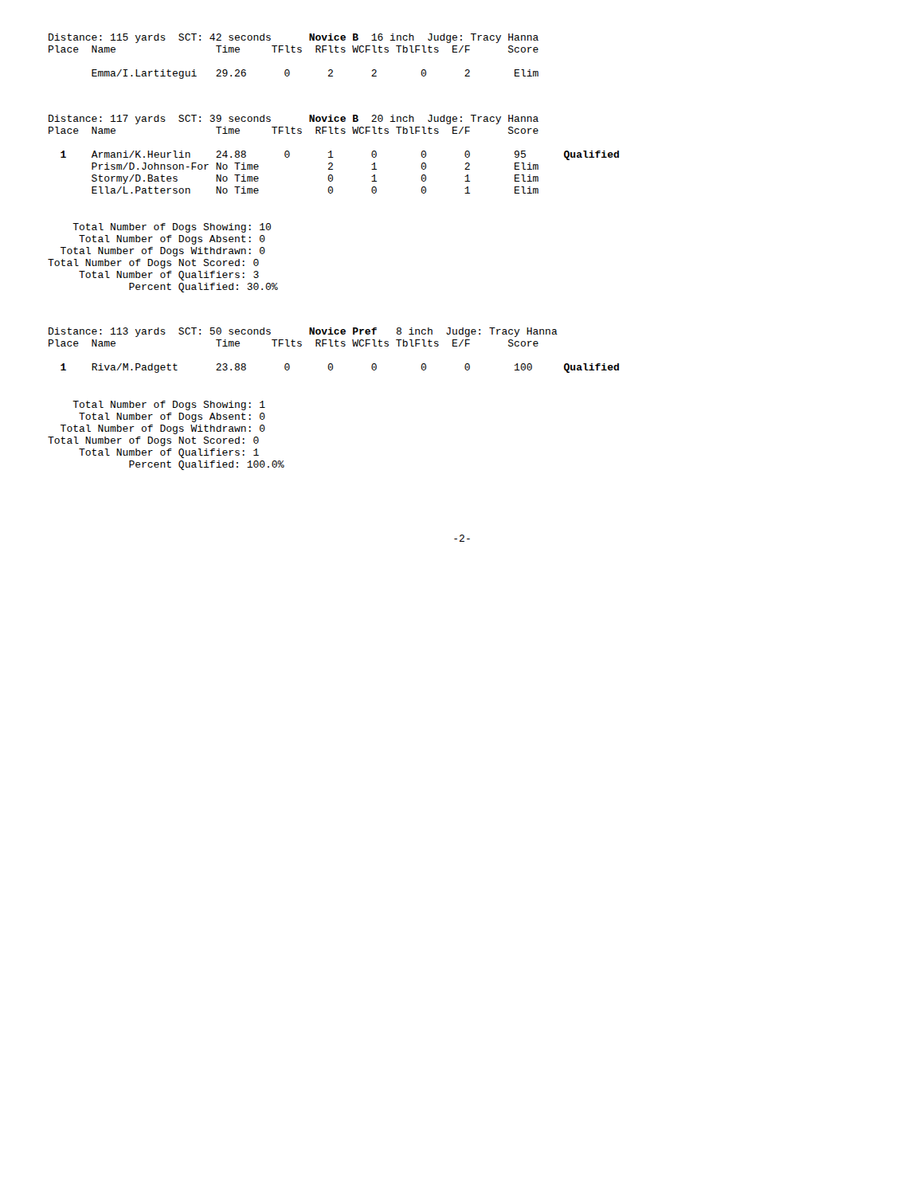Distance: 115 yards  SCT: 42 seconds      Novice B  16 inch  Judge: Tracy Hanna
Place  Name                Time     TFlts  RFlts WCFlts TblFlts  E/F      Score

       Emma/I.Lartitegui   29.26      0      2      2       0      2       Elim
Distance: 117 yards  SCT: 39 seconds      Novice B  20 inch  Judge: Tracy Hanna
Place  Name                Time     TFlts  RFlts WCFlts TblFlts  E/F      Score

  1    Armani/K.Heurlin    24.88      0      1      0       0      0       95      Qualified
       Prism/D.Johnson-For No Time           2      1       0      2       Elim
       Stormy/D.Bates      No Time           0      1       0      1       Elim
       Ella/L.Patterson    No Time           0      0       0      1       Elim
    Total Number of Dogs Showing: 10
     Total Number of Dogs Absent: 0
  Total Number of Dogs Withdrawn: 0
Total Number of Dogs Not Scored: 0
     Total Number of Qualifiers: 3
             Percent Qualified: 30.0%
Distance: 113 yards  SCT: 50 seconds      Novice Pref   8 inch  Judge: Tracy Hanna
Place  Name                Time     TFlts  RFlts WCFlts TblFlts  E/F      Score

  1    Riva/M.Padgett      23.88      0      0      0       0      0       100     Qualified
    Total Number of Dogs Showing: 1
     Total Number of Dogs Absent: 0
  Total Number of Dogs Withdrawn: 0
Total Number of Dogs Not Scored: 0
     Total Number of Qualifiers: 1
             Percent Qualified: 100.0%
-2-